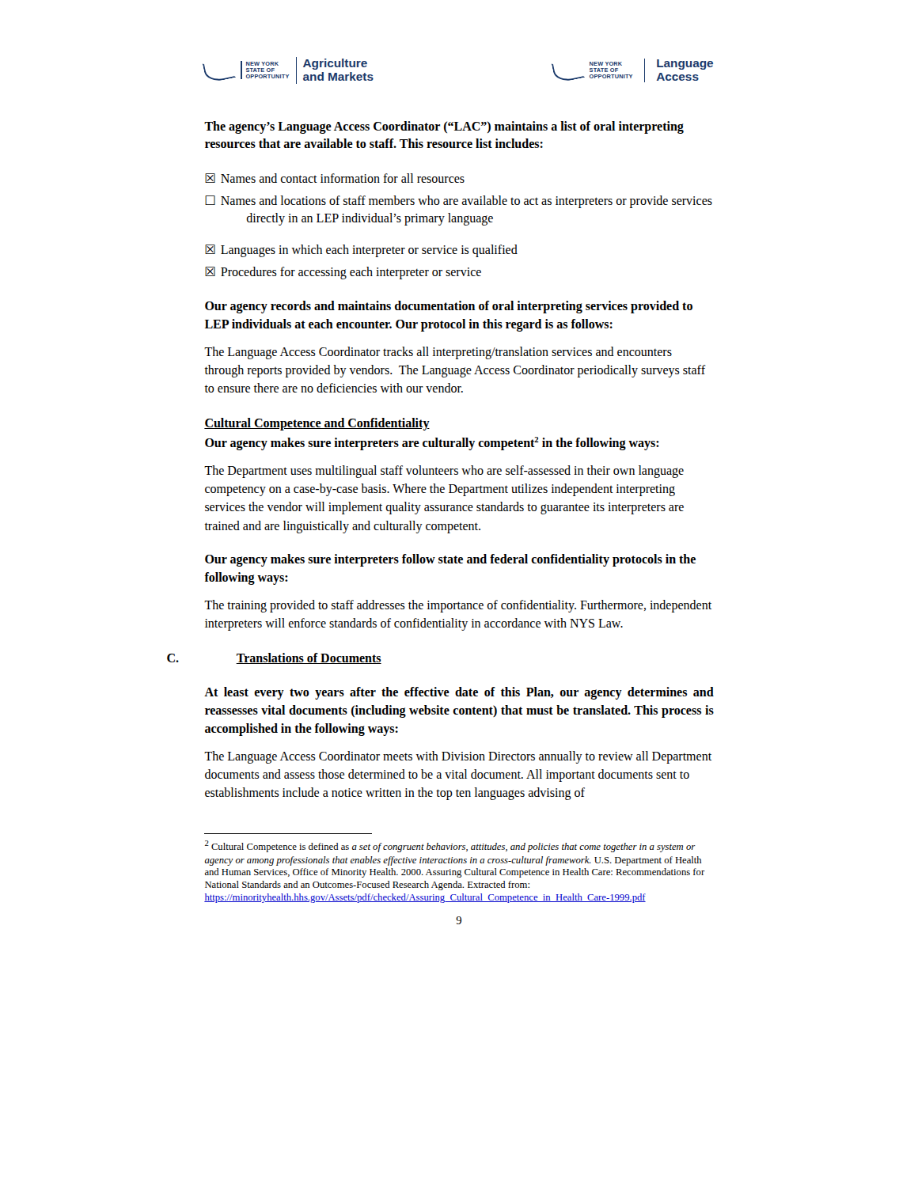New York
State of
Opportunity
Agriculture
and Markets
New York
State of
Opportunity
Language
Access
The agency’s Language Access Coordinator (“LAC”) maintains a list of oral interpreting resources that are available to staff. This resource list includes:
☒Names and contact information for all resources
☐Names and locations of staff members who are available to act as interpreters or provide services directly in an LEP individual’s primary language
☒Languages in which each interpreter or service is qualified
☒Procedures for accessing each interpreter or service
Our agency records and maintains documentation of oral interpreting services provided to LEP individuals at each encounter. Our protocol in this regard is as follows:
The Language Access Coordinator tracks all interpreting/translation services and encounters through reports provided by vendors. The Language Access Coordinator periodically surveys staff to ensure there are no deficiencies with our vendor.
Cultural Competence and Confidentiality
Our agency makes sure interpreters are culturally competent2 in the following ways:
The Department uses multilingual staff volunteers who are self-assessed in their own language competency on a case-by-case basis. Where the Department utilizes independent interpreting services the vendor will implement quality assurance standards to guarantee its interpreters are trained and are linguistically and culturally competent.
Our agency makes sure interpreters follow state and federal confidentiality protocols in the following ways:
The training provided to staff addresses the importance of confidentiality. Furthermore, independent interpreters will enforce standards of confidentiality in accordance with NYS Law.
C. Translations of Documents
At least every two years after the effective date of this Plan, our agency determines and reassesses vital documents (including website content) that must be translated. This process is accomplished in the following ways:
The Language Access Coordinator meets with Division Directors annually to review all Department documents and assess those determined to be a vital document. All important documents sent to establishments include a notice written in the top ten languages advising of
2 Cultural Competence is defined as a set of congruent behaviors, attitudes, and policies that come together in a system or agency or among professionals that enables effective interactions in a cross-cultural framework. U.S. Department of Health and Human Services, Office of Minority Health. 2000. Assuring Cultural Competence in Health Care: Recommendations for National Standards and an Outcomes-Focused Research Agenda. Extracted from:
https://minorityhealth.hhs.gov/Assets/pdf/checked/Assuring_Cultural_Competence_in_Health_Care-1999.pdf
9